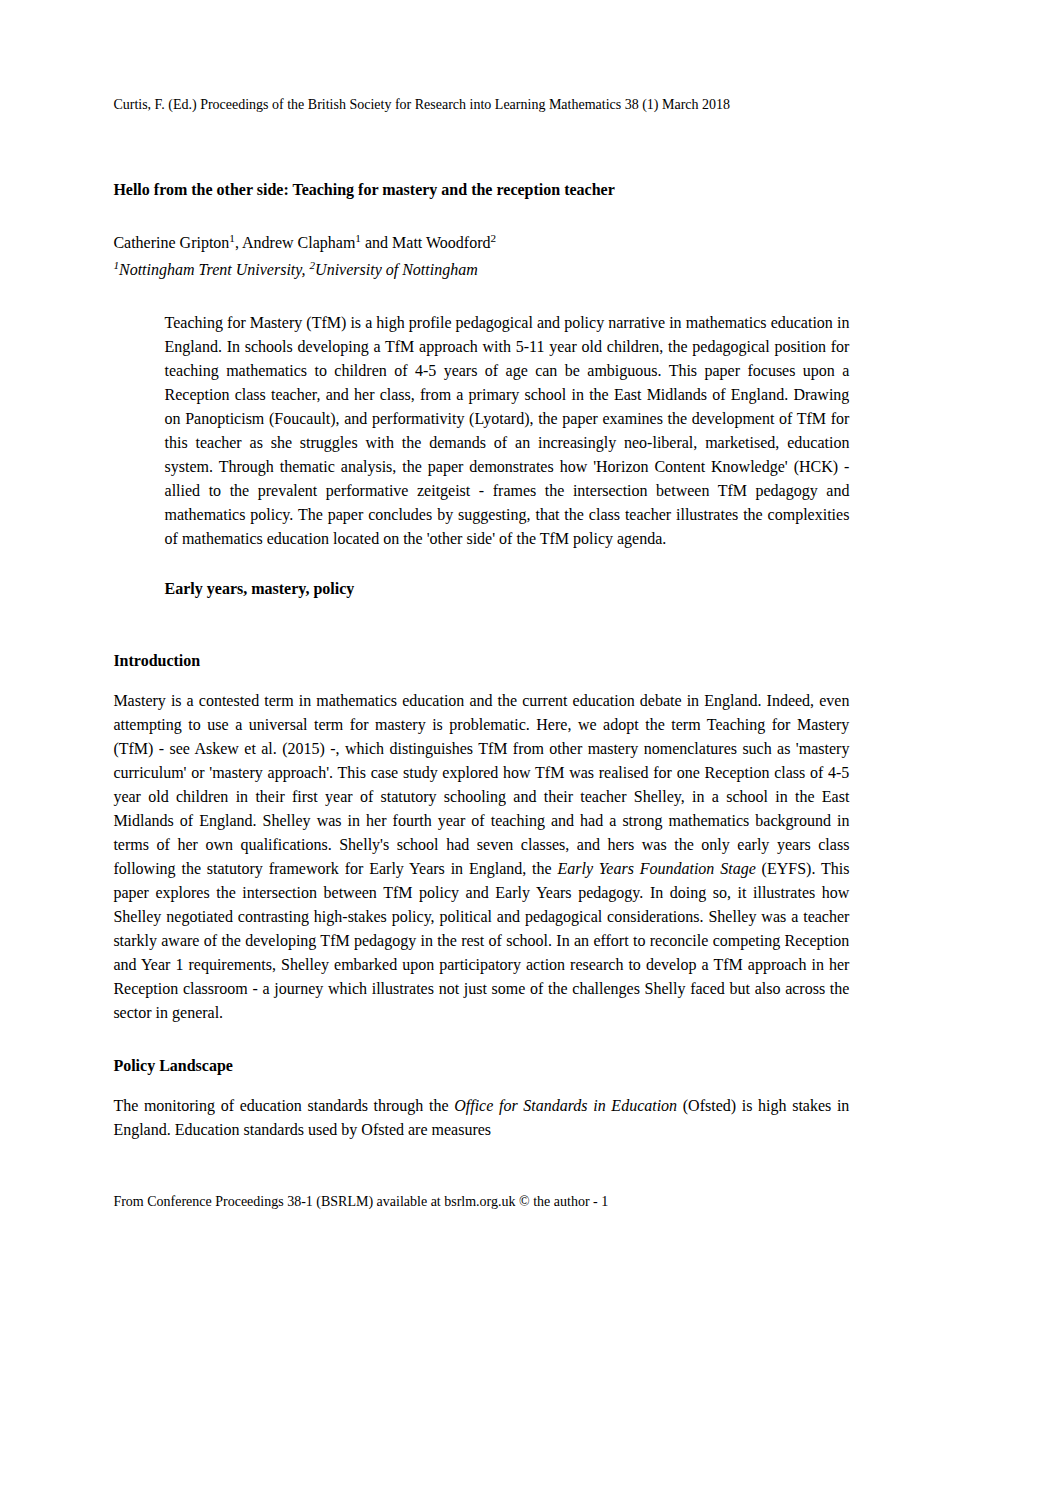Curtis, F. (Ed.) Proceedings of the British Society for Research into Learning Mathematics 38 (1) March 2018
Hello from the other side: Teaching for mastery and the reception teacher
Catherine Gripton1, Andrew Clapham1 and Matt Woodford2
1Nottingham Trent University, 2University of Nottingham
Teaching for Mastery (TfM) is a high profile pedagogical and policy narrative in mathematics education in England. In schools developing a TfM approach with 5-11 year old children, the pedagogical position for teaching mathematics to children of 4-5 years of age can be ambiguous. This paper focuses upon a Reception class teacher, and her class, from a primary school in the East Midlands of England. Drawing on Panopticism (Foucault), and performativity (Lyotard), the paper examines the development of TfM for this teacher as she struggles with the demands of an increasingly neo-liberal, marketised, education system. Through thematic analysis, the paper demonstrates how 'Horizon Content Knowledge' (HCK) - allied to the prevalent performative zeitgeist - frames the intersection between TfM pedagogy and mathematics policy. The paper concludes by suggesting, that the class teacher illustrates the complexities of mathematics education located on the 'other side' of the TfM policy agenda.
Early years, mastery, policy
Introduction
Mastery is a contested term in mathematics education and the current education debate in England. Indeed, even attempting to use a universal term for mastery is problematic. Here, we adopt the term Teaching for Mastery (TfM) - see Askew et al. (2015) -, which distinguishes TfM from other mastery nomenclatures such as 'mastery curriculum' or 'mastery approach'. This case study explored how TfM was realised for one Reception class of 4-5 year old children in their first year of statutory schooling and their teacher Shelley, in a school in the East Midlands of England. Shelley was in her fourth year of teaching and had a strong mathematics background in terms of her own qualifications. Shelly's school had seven classes, and hers was the only early years class following the statutory framework for Early Years in England, the Early Years Foundation Stage (EYFS). This paper explores the intersection between TfM policy and Early Years pedagogy. In doing so, it illustrates how Shelley negotiated contrasting high-stakes policy, political and pedagogical considerations. Shelley was a teacher starkly aware of the developing TfM pedagogy in the rest of school. In an effort to reconcile competing Reception and Year 1 requirements, Shelley embarked upon participatory action research to develop a TfM approach in her Reception classroom - a journey which illustrates not just some of the challenges Shelly faced but also across the sector in general.
Policy Landscape
The monitoring of education standards through the Office for Standards in Education (Ofsted) is high stakes in England. Education standards used by Ofsted are measures
From Conference Proceedings 38-1 (BSRLM) available at bsrlm.org.uk © the author - 1